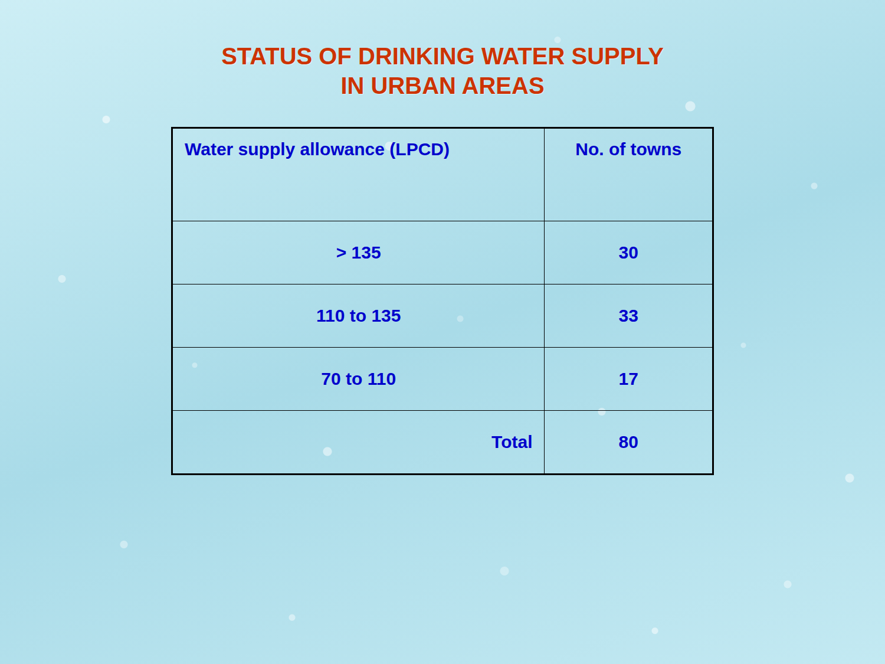STATUS OF DRINKING WATER SUPPLY
IN URBAN AREAS
| Water supply allowance (LPCD) | No. of towns |
| --- | --- |
| > 135 | 30 |
| 110 to 135 | 33 |
| 70 to 110 | 17 |
| Total | 80 |